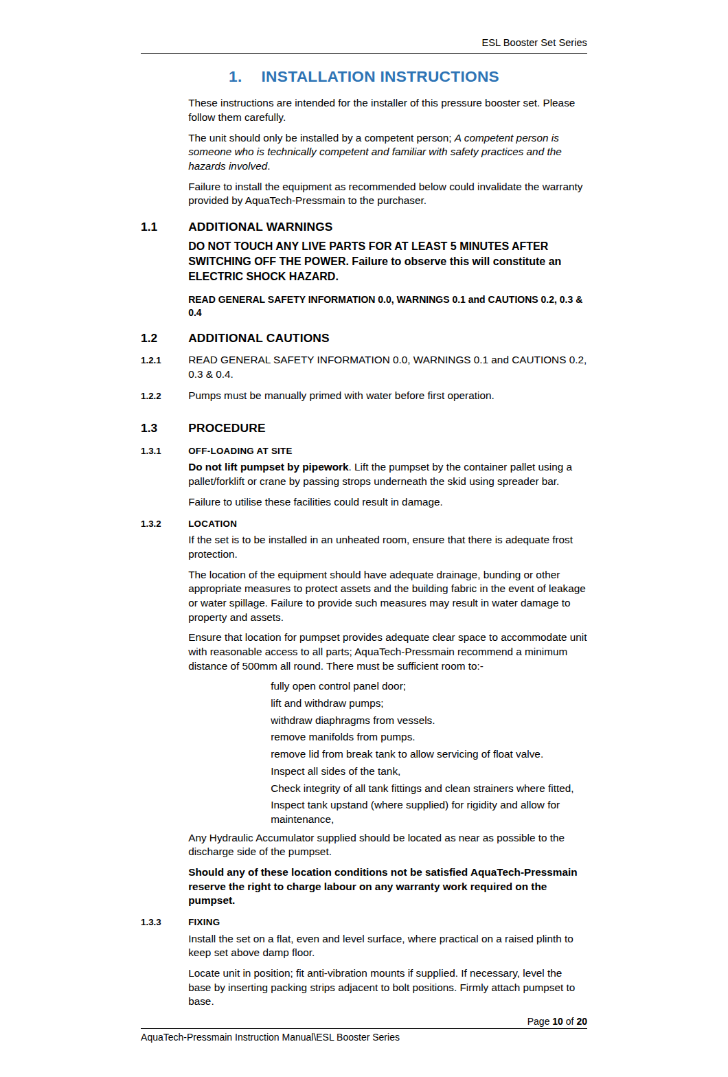ESL Booster Set Series
1. INSTALLATION INSTRUCTIONS
These instructions are intended for the installer of this pressure booster set. Please follow them carefully.
The unit should only be installed by a competent person; A competent person is someone who is technically competent and familiar with safety practices and the hazards involved.
Failure to install the equipment as recommended below could invalidate the warranty provided by AquaTech-Pressmain to the purchaser.
1.1
ADDITIONAL WARNINGS
DO NOT TOUCH ANY LIVE PARTS FOR AT LEAST 5 MINUTES AFTER SWITCHING OFF THE POWER. Failure to observe this will constitute an ELECTRIC SHOCK HAZARD.
READ GENERAL SAFETY INFORMATION 0.0, WARNINGS 0.1 and CAUTIONS 0.2, 0.3 & 0.4
1.2
ADDITIONAL CAUTIONS
1.2.1
READ GENERAL SAFETY INFORMATION 0.0, WARNINGS 0.1 and CAUTIONS 0.2, 0.3 & 0.4.
1.2.2
Pumps must be manually primed with water before first operation.
1.3
PROCEDURE
1.3.1
OFF-LOADING AT SITE
Do not lift pumpset by pipework. Lift the pumpset by the container pallet using a pallet/forklift or crane by passing strops underneath the skid using spreader bar.
Failure to utilise these facilities could result in damage.
1.3.2
LOCATION
If the set is to be installed in an unheated room, ensure that there is adequate frost protection.
The location of the equipment should have adequate drainage, bunding or other appropriate measures to protect assets and the building fabric in the event of leakage or water spillage. Failure to provide such measures may result in water damage to property and assets.
Ensure that location for pumpset provides adequate clear space to accommodate unit with reasonable access to all parts; AquaTech-Pressmain recommend a minimum distance of 500mm all round. There must be sufficient room to:-
fully open control panel door;
lift and withdraw pumps;
withdraw diaphragms from vessels.
remove manifolds from pumps.
remove lid from break tank to allow servicing of float valve.
Inspect all sides of the tank,
Check integrity of all tank fittings and clean strainers where fitted,
Inspect tank upstand (where supplied) for rigidity and allow for maintenance,
Any Hydraulic Accumulator supplied should be located as near as possible to the discharge side of the pumpset.
Should any of these location conditions not be satisfied AquaTech-Pressmain reserve the right to charge labour on any warranty work required on the pumpset.
1.3.3
FIXING
Install the set on a flat, even and level surface, where practical on a raised plinth to keep set above damp floor.
Locate unit in position; fit anti-vibration mounts if supplied. If necessary, level the base by inserting packing strips adjacent to bolt positions. Firmly attach pumpset to base.
Page 10 of 20
AquaTech-Pressmain Instruction Manual\ESL Booster Series